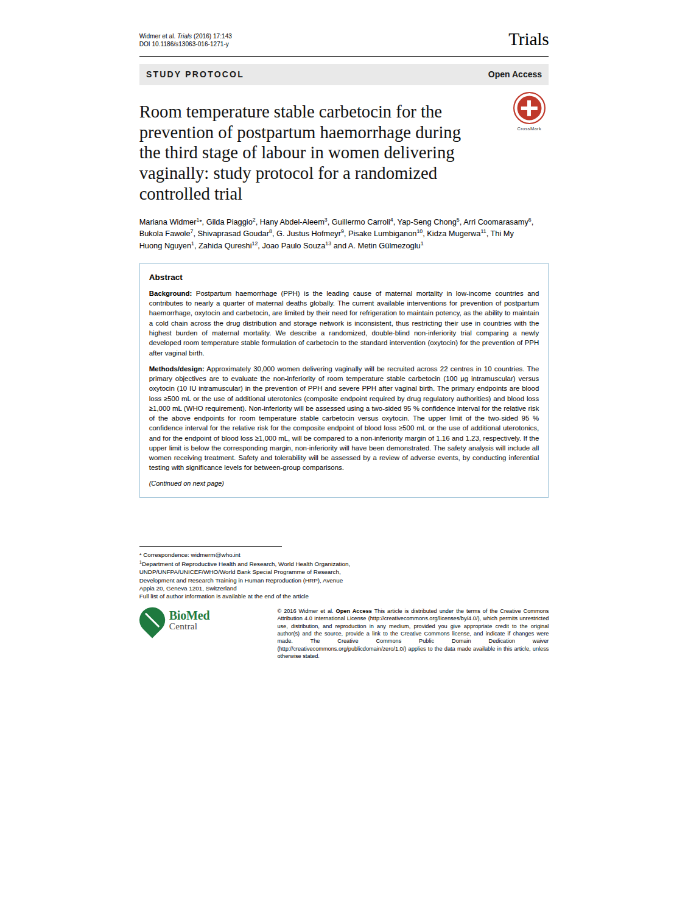Widmer et al. Trials (2016) 17:143
DOI 10.1186/s13063-016-1271-y
Trials
STUDY PROTOCOL
Open Access
CrossMark
Room temperature stable carbetocin for the prevention of postpartum haemorrhage during the third stage of labour in women delivering vaginally: study protocol for a randomized controlled trial
Mariana Widmer1*, Gilda Piaggio2, Hany Abdel-Aleem3, Guillermo Carroli4, Yap-Seng Chong5, Arri Coomarasamy6, Bukola Fawole7, Shivaprasad Goudar8, G. Justus Hofmeyr9, Pisake Lumbiganon10, Kidza Mugerwa11, Thi My Huong Nguyen1, Zahida Qureshi12, Joao Paulo Souza13 and A. Metin Gülmezoglu1
Abstract
Background: Postpartum haemorrhage (PPH) is the leading cause of maternal mortality in low-income countries and contributes to nearly a quarter of maternal deaths globally. The current available interventions for prevention of postpartum haemorrhage, oxytocin and carbetocin, are limited by their need for refrigeration to maintain potency, as the ability to maintain a cold chain across the drug distribution and storage network is inconsistent, thus restricting their use in countries with the highest burden of maternal mortality. We describe a randomized, double-blind non-inferiority trial comparing a newly developed room temperature stable formulation of carbetocin to the standard intervention (oxytocin) for the prevention of PPH after vaginal birth.
Methods/design: Approximately 30,000 women delivering vaginally will be recruited across 22 centres in 10 countries. The primary objectives are to evaluate the non-inferiority of room temperature stable carbetocin (100 μg intramuscular) versus oxytocin (10 IU intramuscular) in the prevention of PPH and severe PPH after vaginal birth. The primary endpoints are blood loss ≥500 mL or the use of additional uterotonics (composite endpoint required by drug regulatory authorities) and blood loss ≥1,000 mL (WHO requirement). Non-inferiority will be assessed using a two-sided 95 % confidence interval for the relative risk of the above endpoints for room temperature stable carbetocin versus oxytocin. The upper limit of the two-sided 95 % confidence interval for the relative risk for the composite endpoint of blood loss ≥500 mL or the use of additional uterotonics, and for the endpoint of blood loss ≥1,000 mL, will be compared to a non-inferiority margin of 1.16 and 1.23, respectively. If the upper limit is below the corresponding margin, non-inferiority will have been demonstrated. The safety analysis will include all women receiving treatment. Safety and tolerability will be assessed by a review of adverse events, by conducting inferential testing with significance levels for between-group comparisons.
(Continued on next page)
* Correspondence: widmerm@who.int
1Department of Reproductive Health and Research, World Health Organization, UNDP/UNFPA/UNICEF/WHO/World Bank Special Programme of Research, Development and Research Training in Human Reproduction (HRP), Avenue Appia 20, Geneva 1201, Switzerland
Full list of author information is available at the end of the article
BioMed
Central
© 2016 Widmer et al. Open Access This article is distributed under the terms of the Creative Commons Attribution 4.0 International License (http://creativecommons.org/licenses/by/4.0/), which permits unrestricted use, distribution, and reproduction in any medium, provided you give appropriate credit to the original author(s) and the source, provide a link to the Creative Commons license, and indicate if changes were made. The Creative Commons Public Domain Dedication waiver (http://creativecommons.org/publicdomain/zero/1.0/) applies to the data made available in this article, unless otherwise stated.